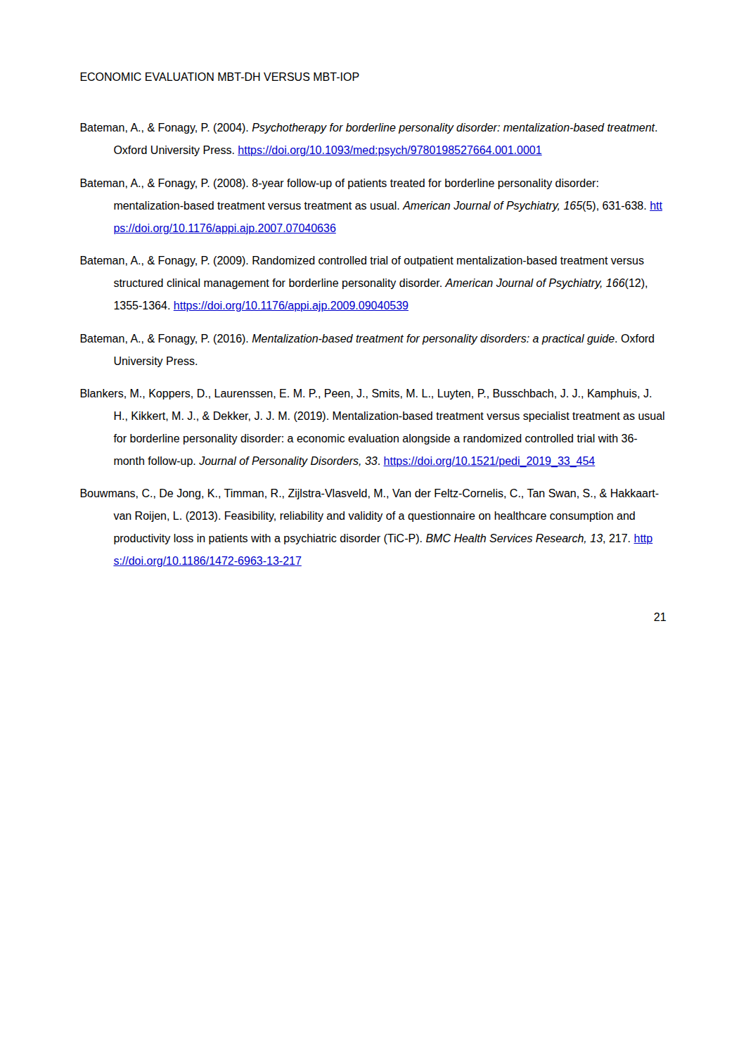ECONOMIC EVALUATION MBT-DH VERSUS MBT-IOP
Bateman, A., & Fonagy, P. (2004). Psychotherapy for borderline personality disorder: mentalization-based treatment. Oxford University Press. https://doi.org/10.1093/med:psych/9780198527664.001.0001
Bateman, A., & Fonagy, P. (2008). 8-year follow-up of patients treated for borderline personality disorder: mentalization-based treatment versus treatment as usual. American Journal of Psychiatry, 165(5), 631-638. https://doi.org/10.1176/appi.ajp.2007.07040636
Bateman, A., & Fonagy, P. (2009). Randomized controlled trial of outpatient mentalization-based treatment versus structured clinical management for borderline personality disorder. American Journal of Psychiatry, 166(12), 1355-1364. https://doi.org/10.1176/appi.ajp.2009.09040539
Bateman, A., & Fonagy, P. (2016). Mentalization-based treatment for personality disorders: a practical guide. Oxford University Press.
Blankers, M., Koppers, D., Laurenssen, E. M. P., Peen, J., Smits, M. L., Luyten, P., Busschbach, J. J., Kamphuis, J. H., Kikkert, M. J., & Dekker, J. J. M. (2019). Mentalization-based treatment versus specialist treatment as usual for borderline personality disorder: a economic evaluation alongside a randomized controlled trial with 36-month follow-up. Journal of Personality Disorders, 33. https://doi.org/10.1521/pedi_2019_33_454
Bouwmans, C., De Jong, K., Timman, R., Zijlstra-Vlasveld, M., Van der Feltz-Cornelis, C., Tan Swan, S., & Hakkaart-van Roijen, L. (2013). Feasibility, reliability and validity of a questionnaire on healthcare consumption and productivity loss in patients with a psychiatric disorder (TiC-P). BMC Health Services Research, 13, 217. https://doi.org/10.1186/1472-6963-13-217
21